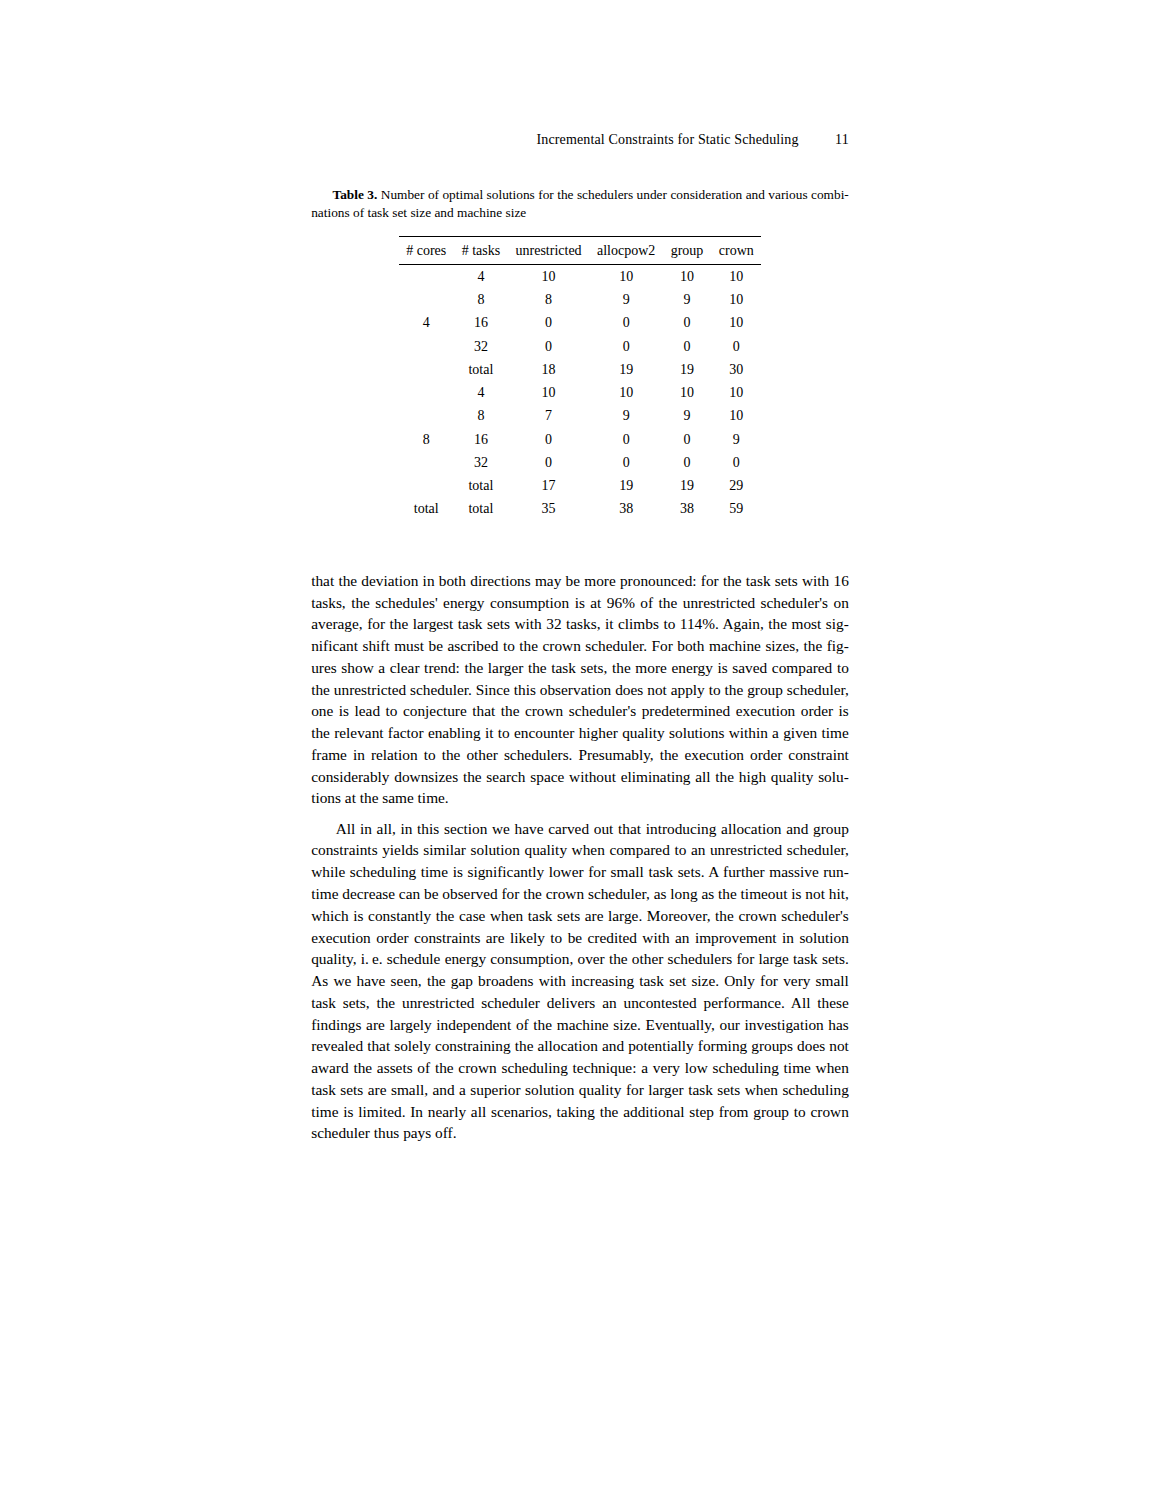Incremental Constraints for Static Scheduling 11
Table 3. Number of optimal solutions for the schedulers under consideration and various combinations of task set size and machine size
| # cores | # tasks | unrestricted | allocpow2 | group | crown |
| --- | --- | --- | --- | --- | --- |
| | 4 | 10 | 10 | 10 | 10 |
| | 8 | 8 | 9 | 9 | 10 |
| 4 | 16 | 0 | 0 | 0 | 10 |
| | 32 | 0 | 0 | 0 | 0 |
| | total | 18 | 19 | 19 | 30 |
| | 4 | 10 | 10 | 10 | 10 |
| | 8 | 7 | 9 | 9 | 10 |
| 8 | 16 | 0 | 0 | 0 | 9 |
| | 32 | 0 | 0 | 0 | 0 |
| | total | 17 | 19 | 19 | 29 |
| total | total | 35 | 38 | 38 | 59 |
that the deviation in both directions may be more pronounced: for the task sets with 16 tasks, the schedules' energy consumption is at 96% of the unrestricted scheduler's on average, for the largest task sets with 32 tasks, it climbs to 114%. Again, the most significant shift must be ascribed to the crown scheduler. For both machine sizes, the figures show a clear trend: the larger the task sets, the more energy is saved compared to the unrestricted scheduler. Since this observation does not apply to the group scheduler, one is lead to conjecture that the crown scheduler's predetermined execution order is the relevant factor enabling it to encounter higher quality solutions within a given time frame in relation to the other schedulers. Presumably, the execution order constraint considerably downsizes the search space without eliminating all the high quality solutions at the same time.
All in all, in this section we have carved out that introducing allocation and group constraints yields similar solution quality when compared to an unrestricted scheduler, while scheduling time is significantly lower for small task sets. A further massive runtime decrease can be observed for the crown scheduler, as long as the timeout is not hit, which is constantly the case when task sets are large. Moreover, the crown scheduler's execution order constraints are likely to be credited with an improvement in solution quality, i. e. schedule energy consumption, over the other schedulers for large task sets. As we have seen, the gap broadens with increasing task set size. Only for very small task sets, the unrestricted scheduler delivers an uncontested performance. All these findings are largely independent of the machine size. Eventually, our investigation has revealed that solely constraining the allocation and potentially forming groups does not award the assets of the crown scheduling technique: a very low scheduling time when task sets are small, and a superior solution quality for larger task sets when scheduling time is limited. In nearly all scenarios, taking the additional step from group to crown scheduler thus pays off.